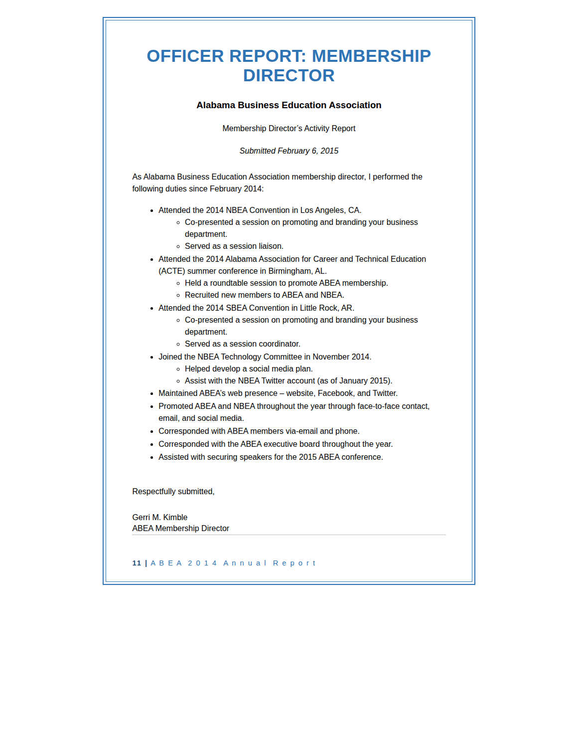OFFICER REPORT: MEMBERSHIP DIRECTOR
Alabama Business Education Association
Membership Director’s Activity Report
Submitted February 6, 2015
As Alabama Business Education Association membership director, I performed the following duties since February 2014:
Attended the 2014 NBEA Convention in Los Angeles, CA.
Co-presented a session on promoting and branding your business department.
Served as a session liaison.
Attended the 2014 Alabama Association for Career and Technical Education (ACTE) summer conference in Birmingham, AL.
Held a roundtable session to promote ABEA membership.
Recruited new members to ABEA and NBEA.
Attended the 2014 SBEA Convention in Little Rock, AR.
Co-presented a session on promoting and branding your business department.
Served as a session coordinator.
Joined the NBEA Technology Committee in November 2014.
Helped develop a social media plan.
Assist with the NBEA Twitter account (as of January 2015).
Maintained ABEA’s web presence – website, Facebook, and Twitter.
Promoted ABEA and NBEA throughout the year through face-to-face contact, email, and social media.
Corresponded with ABEA members via-email and phone.
Corresponded with the ABEA executive board throughout the year.
Assisted with securing speakers for the 2015 ABEA conference.
Respectfully submitted,
Gerri M. Kimble
ABEA Membership Director
11 | A B E A 2 0 1 4 A n n u a l R e p o r t